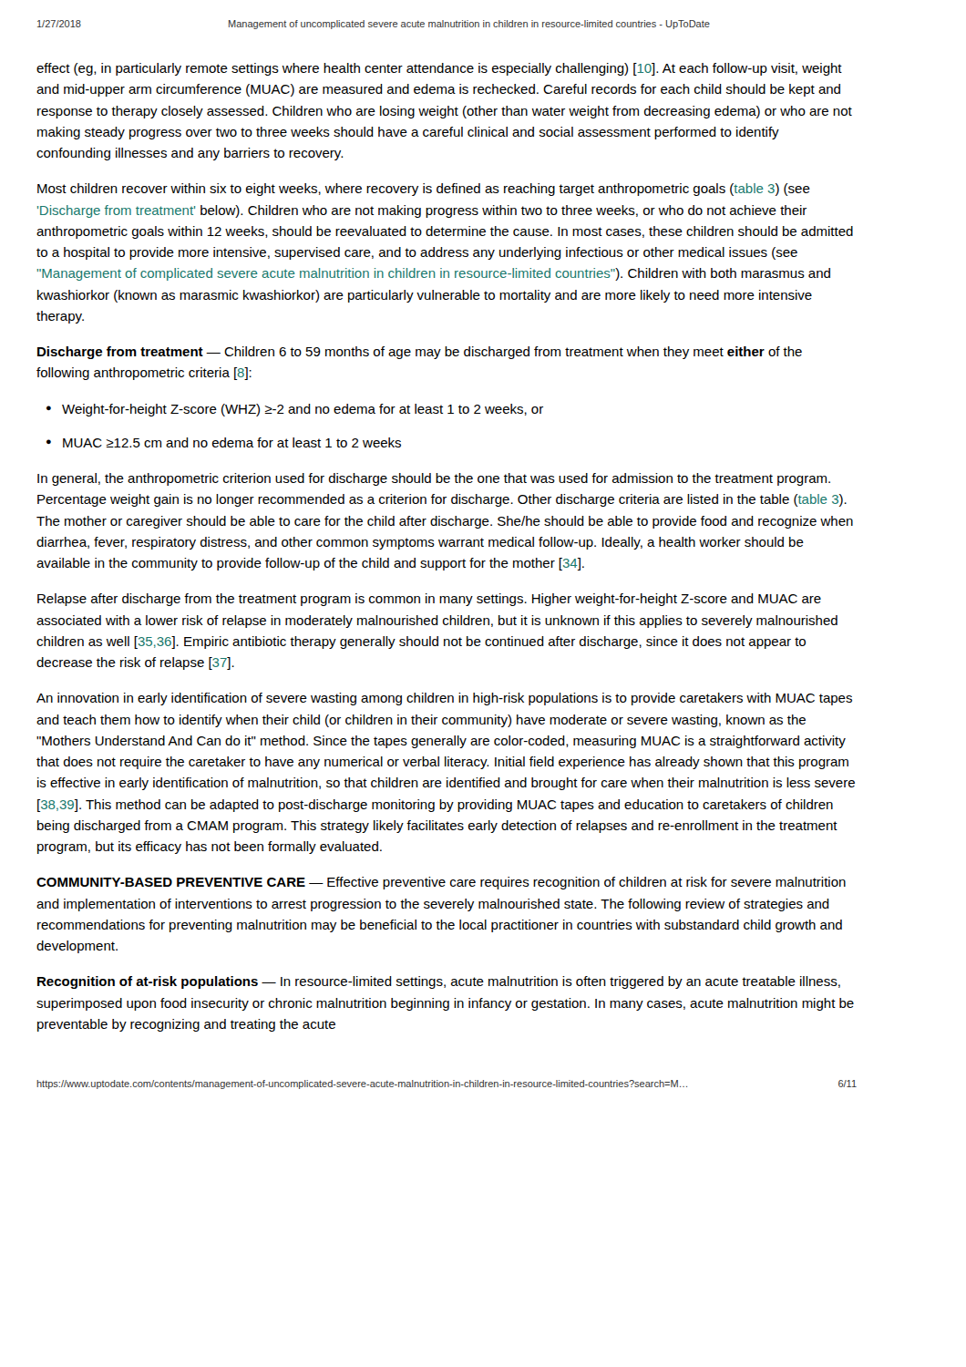1/27/2018 Management of uncomplicated severe acute malnutrition in children in resource-limited countries - UpToDate
effect (eg, in particularly remote settings where health center attendance is especially challenging) [10]. At each follow-up visit, weight and mid-upper arm circumference (MUAC) are measured and edema is rechecked. Careful records for each child should be kept and response to therapy closely assessed. Children who are losing weight (other than water weight from decreasing edema) or who are not making steady progress over two to three weeks should have a careful clinical and social assessment performed to identify confounding illnesses and any barriers to recovery.
Most children recover within six to eight weeks, where recovery is defined as reaching target anthropometric goals (table 3) (see 'Discharge from treatment' below). Children who are not making progress within two to three weeks, or who do not achieve their anthropometric goals within 12 weeks, should be reevaluated to determine the cause. In most cases, these children should be admitted to a hospital to provide more intensive, supervised care, and to address any underlying infectious or other medical issues (see "Management of complicated severe acute malnutrition in children in resource-limited countries"). Children with both marasmus and kwashiorkor (known as marasmic kwashiorkor) are particularly vulnerable to mortality and are more likely to need more intensive therapy.
Discharge from treatment — Children 6 to 59 months of age may be discharged from treatment when they meet either of the following anthropometric criteria [8]:
Weight-for-height Z-score (WHZ) ≥-2 and no edema for at least 1 to 2 weeks, or
MUAC ≥12.5 cm and no edema for at least 1 to 2 weeks
In general, the anthropometric criterion used for discharge should be the one that was used for admission to the treatment program. Percentage weight gain is no longer recommended as a criterion for discharge. Other discharge criteria are listed in the table (table 3). The mother or caregiver should be able to care for the child after discharge. She/he should be able to provide food and recognize when diarrhea, fever, respiratory distress, and other common symptoms warrant medical follow-up. Ideally, a health worker should be available in the community to provide follow-up of the child and support for the mother [34].
Relapse after discharge from the treatment program is common in many settings. Higher weight-for-height Z-score and MUAC are associated with a lower risk of relapse in moderately malnourished children, but it is unknown if this applies to severely malnourished children as well [35,36]. Empiric antibiotic therapy generally should not be continued after discharge, since it does not appear to decrease the risk of relapse [37].
An innovation in early identification of severe wasting among children in high-risk populations is to provide caretakers with MUAC tapes and teach them how to identify when their child (or children in their community) have moderate or severe wasting, known as the "Mothers Understand And Can do it" method. Since the tapes generally are color-coded, measuring MUAC is a straightforward activity that does not require the caretaker to have any numerical or verbal literacy. Initial field experience has already shown that this program is effective in early identification of malnutrition, so that children are identified and brought for care when their malnutrition is less severe [38,39]. This method can be adapted to post-discharge monitoring by providing MUAC tapes and education to caretakers of children being discharged from a CMAM program. This strategy likely facilitates early detection of relapses and re-enrollment in the treatment program, but its efficacy has not been formally evaluated.
COMMUNITY-BASED PREVENTIVE CARE — Effective preventive care requires recognition of children at risk for severe malnutrition and implementation of interventions to arrest progression to the severely malnourished state. The following review of strategies and recommendations for preventing malnutrition may be beneficial to the local practitioner in countries with substandard child growth and development.
Recognition of at-risk populations — In resource-limited settings, acute malnutrition is often triggered by an acute treatable illness, superimposed upon food insecurity or chronic malnutrition beginning in infancy or gestation. In many cases, acute malnutrition might be preventable by recognizing and treating the acute
https://www.uptodate.com/contents/management-of-uncomplicated-severe-acute-malnutrition-in-children-in-resource-limited-countries?search=M… 6/11